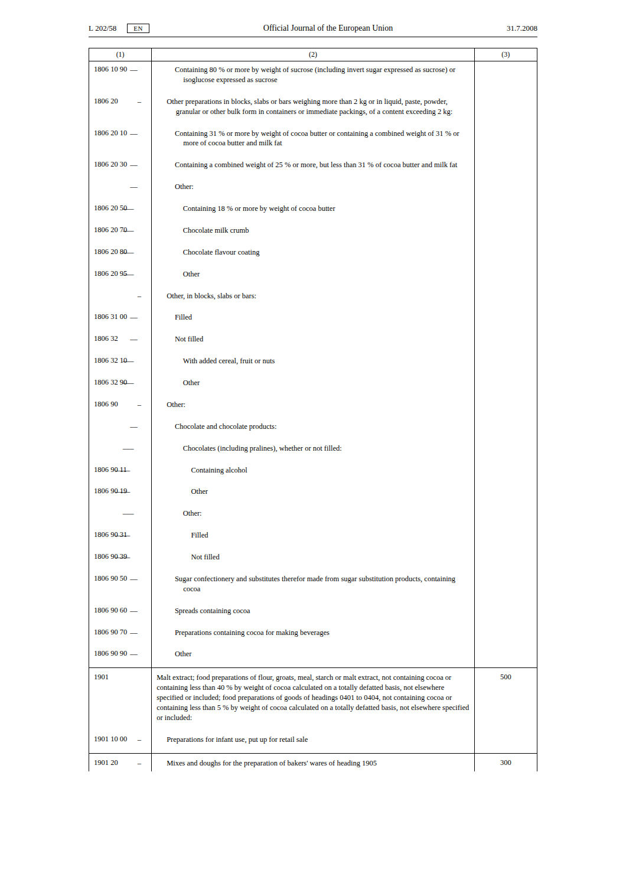L 202/58 EN
Official Journal of the European Union
31.7.2008
| (1) | (2) | (3) |
| --- | --- | --- |
| 1806 10 90 | –– Containing 80 % or more by weight of sucrose (including invert sugar expressed as sucrose) or isoglucose expressed as sucrose | |
| 1806 20 | – Other preparations in blocks, slabs or bars weighing more than 2 kg or in liquid, paste, powder, granular or other bulk form in containers or immediate packings, of a content exceeding 2 kg: | |
| 1806 20 10 | –– Containing 31 % or more by weight of cocoa butter or containing a combined weight of 31 % or more of cocoa butter and milk fat | |
| 1806 20 30 | –– Containing a combined weight of 25 % or more, but less than 31 % of cocoa butter and milk fat | |
| | –– Other: | |
| 1806 20 50 | ––– Containing 18 % or more by weight of cocoa butter | |
| 1806 20 70 | ––– Chocolate milk crumb | |
| 1806 20 80 | ––– Chocolate flavour coating | |
| 1806 20 95 | ––– Other | |
| | – Other, in blocks, slabs or bars: | |
| 1806 31 00 | –– Filled | |
| 1806 32 | –– Not filled | |
| 1806 32 10 | ––– With added cereal, fruit or nuts | |
| 1806 32 90 | ––– Other | |
| 1806 90 | – Other: | |
| | –– Chocolate and chocolate products: | |
| | ––– Chocolates (including pralines), whether or not filled: | |
| 1806 90 11 | –––– Containing alcohol | |
| 1806 90 19 | –––– Other | |
| | ––– Other: | |
| 1806 90 31 | –––– Filled | |
| 1806 90 39 | –––– Not filled | |
| 1806 90 50 | –– Sugar confectionery and substitutes therefor made from sugar substitution products, containing cocoa | |
| 1806 90 60 | –– Spreads containing cocoa | |
| 1806 90 70 | –– Preparations containing cocoa for making beverages | |
| 1806 90 90 | –– Other | |
| 1901 | Malt extract; food preparations of flour, groats, meal, starch or malt extract, not containing cocoa or containing less than 40 % by weight of cocoa calculated on a totally defatted basis, not elsewhere specified or included; food preparations of goods of headings 0401 to 0404, not containing cocoa or containing less than 5 % by weight of cocoa calculated on a totally defatted basis, not elsewhere specified or included: | 500 |
| 1901 10 00 | – Preparations for infant use, put up for retail sale |
| 1901 20 | – Mixes and doughs for the preparation of bakers' wares of heading 1905 | 300 |